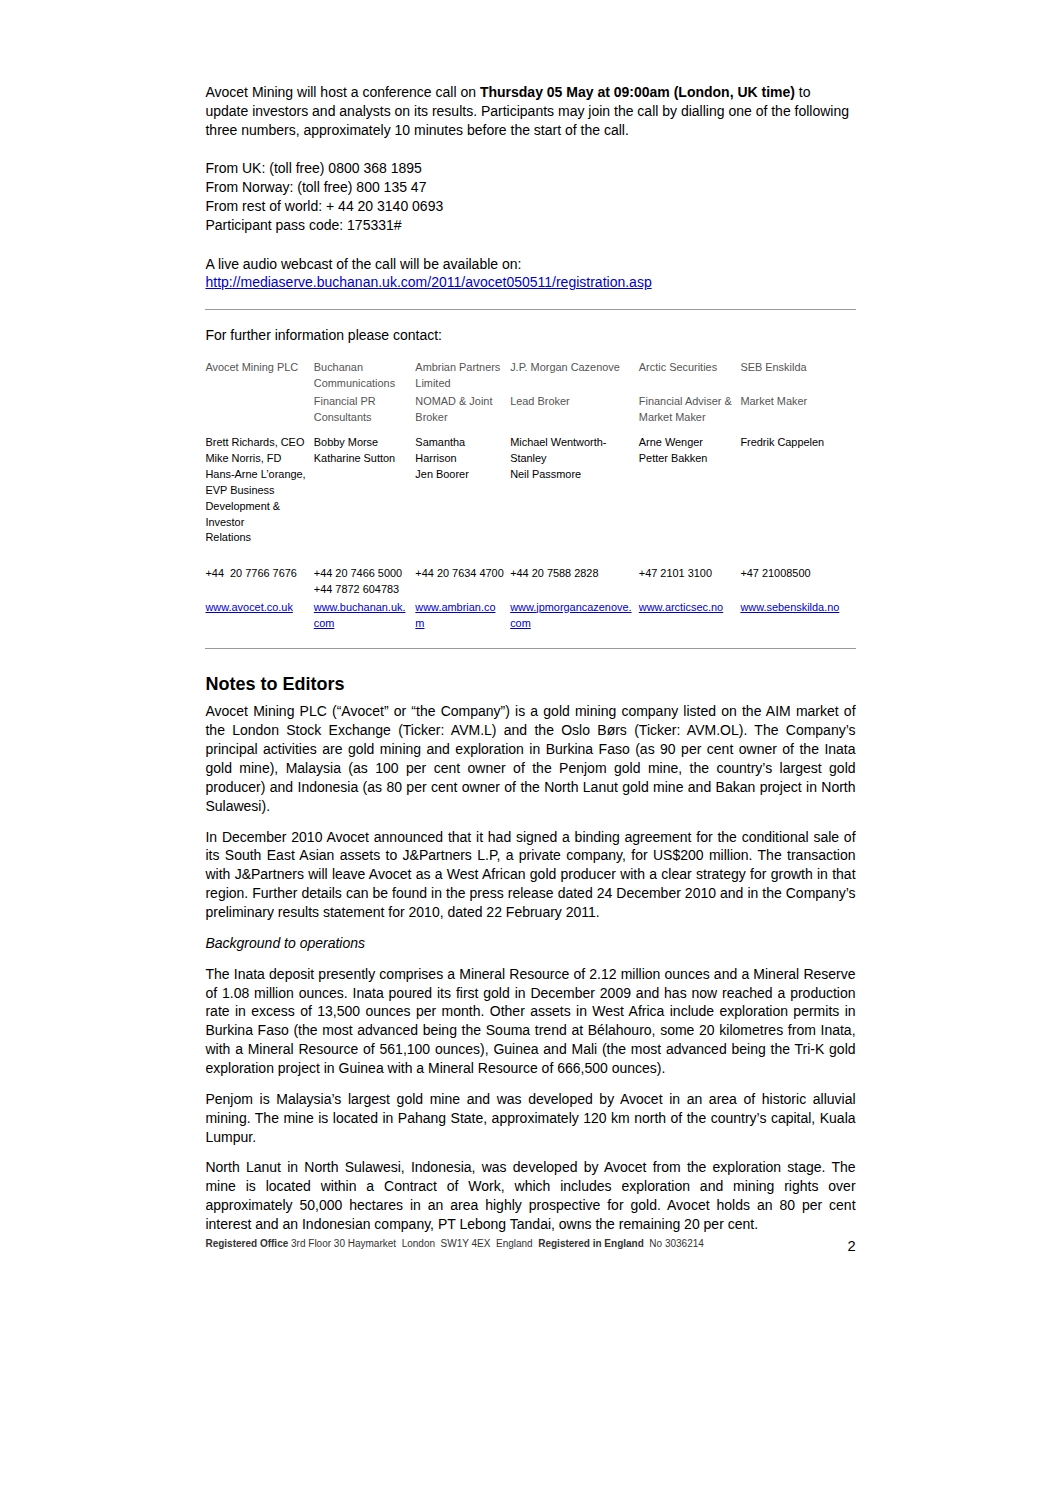Avocet Mining will host a conference call on Thursday 05 May at 09:00am (London, UK time) to update investors and analysts on its results. Participants may join the call by dialling one of the following three numbers, approximately 10 minutes before the start of the call.
From UK: (toll free) 0800 368 1895
From Norway: (toll free) 800 135 47
From rest of world: + 44 20 3140 0693
Participant pass code: 175331#
A live audio webcast of the call will be available on:
http://mediaserve.buchanan.uk.com/2011/avocet050511/registration.asp
For further information please contact:
| Avocet Mining PLC | Buchanan Communications | Ambrian Partners Limited | J.P. Morgan Cazenove | Arctic Securities | SEB Enskilda |
| | Financial PR Consultants | NOMAD & Joint Broker | Lead Broker | Financial Adviser & Market Maker | Market Maker |
| Brett Richards, CEO Mike Norris, FD Hans-Arne L’orange, EVP Business Development & Investor Relations | Bobby Morse Katharine Sutton | Samantha Harrison Jen Boorer | Michael Wentworth-Stanley Neil Passmore | Arne Wenger Petter Bakken | Fredrik Cappelen |
| +44 20 7766 7676 | +44 20 7466 5000 +44 7872 604783 | +44 20 7634 4700 | +44 20 7588 2828 | +47 2101 3100 | +47 21008500 |
| www.avocet.co.uk | www.buchanan.uk.com | www.ambrian.com | www.jpmorgancazenove.com | www.arcticsec.no | www.sebenskilda.no |
Notes to Editors
Avocet Mining PLC (“Avocet” or “the Company”) is a gold mining company listed on the AIM market of the London Stock Exchange (Ticker: AVM.L) and the Oslo Børs (Ticker: AVM.OL). The Company’s principal activities are gold mining and exploration in Burkina Faso (as 90 per cent owner of the Inata gold mine), Malaysia (as 100 per cent owner of the Penjom gold mine, the country’s largest gold producer) and Indonesia (as 80 per cent owner of the North Lanut gold mine and Bakan project in North Sulawesi).
In December 2010 Avocet announced that it had signed a binding agreement for the conditional sale of its South East Asian assets to J&Partners L.P, a private company, for US$200 million. The transaction with J&Partners will leave Avocet as a West African gold producer with a clear strategy for growth in that region. Further details can be found in the press release dated 24 December 2010 and in the Company’s preliminary results statement for 2010, dated 22 February 2011.
Background to operations
The Inata deposit presently comprises a Mineral Resource of 2.12 million ounces and a Mineral Reserve of 1.08 million ounces. Inata poured its first gold in December 2009 and has now reached a production rate in excess of 13,500 ounces per month. Other assets in West Africa include exploration permits in Burkina Faso (the most advanced being the Souma trend at Bélahouro, some 20 kilometres from Inata, with a Mineral Resource of 561,100 ounces), Guinea and Mali (the most advanced being the Tri-K gold exploration project in Guinea with a Mineral Resource of 666,500 ounces).
Penjom is Malaysia’s largest gold mine and was developed by Avocet in an area of historic alluvial mining. The mine is located in Pahang State, approximately 120 km north of the country’s capital, Kuala Lumpur.
North Lanut in North Sulawesi, Indonesia, was developed by Avocet from the exploration stage. The mine is located within a Contract of Work, which includes exploration and mining rights over approximately 50,000 hectares in an area highly prospective for gold. Avocet holds an 80 per cent interest and an Indonesian company, PT Lebong Tandai, owns the remaining 20 per cent.
Registered Office 3rd Floor 30 Haymarket London SW1Y 4EX England Registered in England No 3036214 2